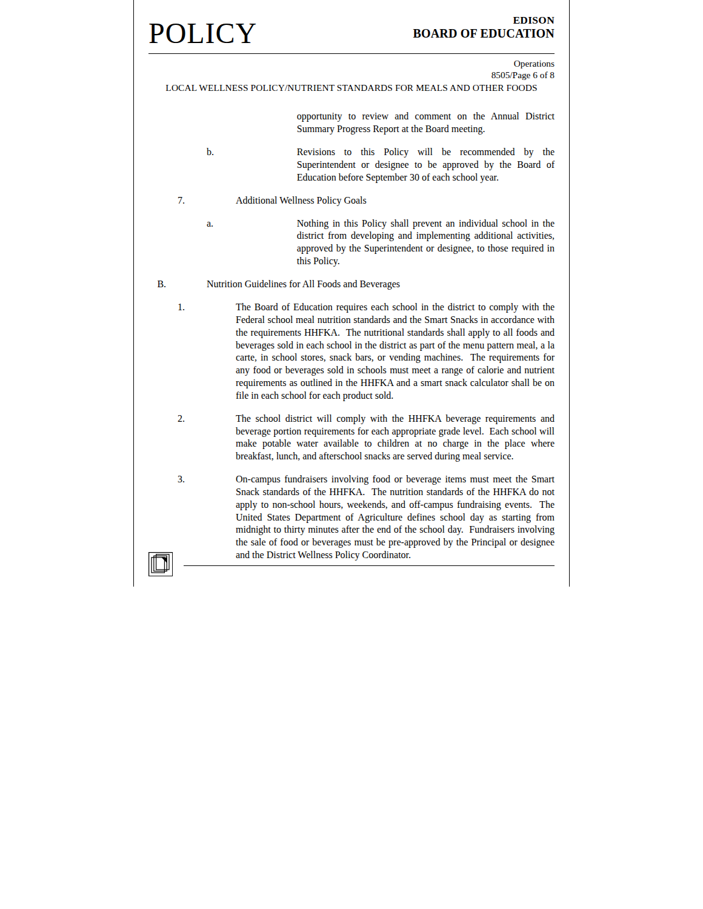| POLICY | EDISON BOARD OF EDUCATION |
Operations
8505/Page 6 of 8
LOCAL WELLNESS POLICY/NUTRIENT STANDARDS FOR MEALS AND OTHER FOODS
opportunity to review and comment on the Annual District Summary Progress Report at the Board meeting.
b.
Revisions to this Policy will be recommended by the Superintendent or designee to be approved by the Board of Education before September 30 of each school year.
7.
Additional Wellness Policy Goals
a.
Nothing in this Policy shall prevent an individual school in the district from developing and implementing additional activities, approved by the Superintendent or designee, to those required in this Policy.
B.
Nutrition Guidelines for All Foods and Beverages
1.
The Board of Education requires each school in the district to comply with the Federal school meal nutrition standards and the Smart Snacks in accordance with the requirements HHFKA. The nutritional standards shall apply to all foods and beverages sold in each school in the district as part of the menu pattern meal, a la carte, in school stores, snack bars, or vending machines. The requirements for any food or beverages sold in schools must meet a range of calorie and nutrient requirements as outlined in the HHFKA and a smart snack calculator shall be on file in each school for each product sold.
2.
The school district will comply with the HHFKA beverage requirements and beverage portion requirements for each appropriate grade level. Each school will make potable water available to children at no charge in the place where breakfast, lunch, and afterschool snacks are served during meal service.
3.
On-campus fundraisers involving food or beverage items must meet the Smart Snack standards of the HHFKA. The nutrition standards of the HHFKA do not apply to non-school hours, weekends, and off-campus fundraising events. The United States Department of Agriculture defines school day as starting from midnight to thirty minutes after the end of the school day. Fundraisers involving the sale of food or beverages must be pre-approved by the Principal or designee and the District Wellness Policy Coordinator.